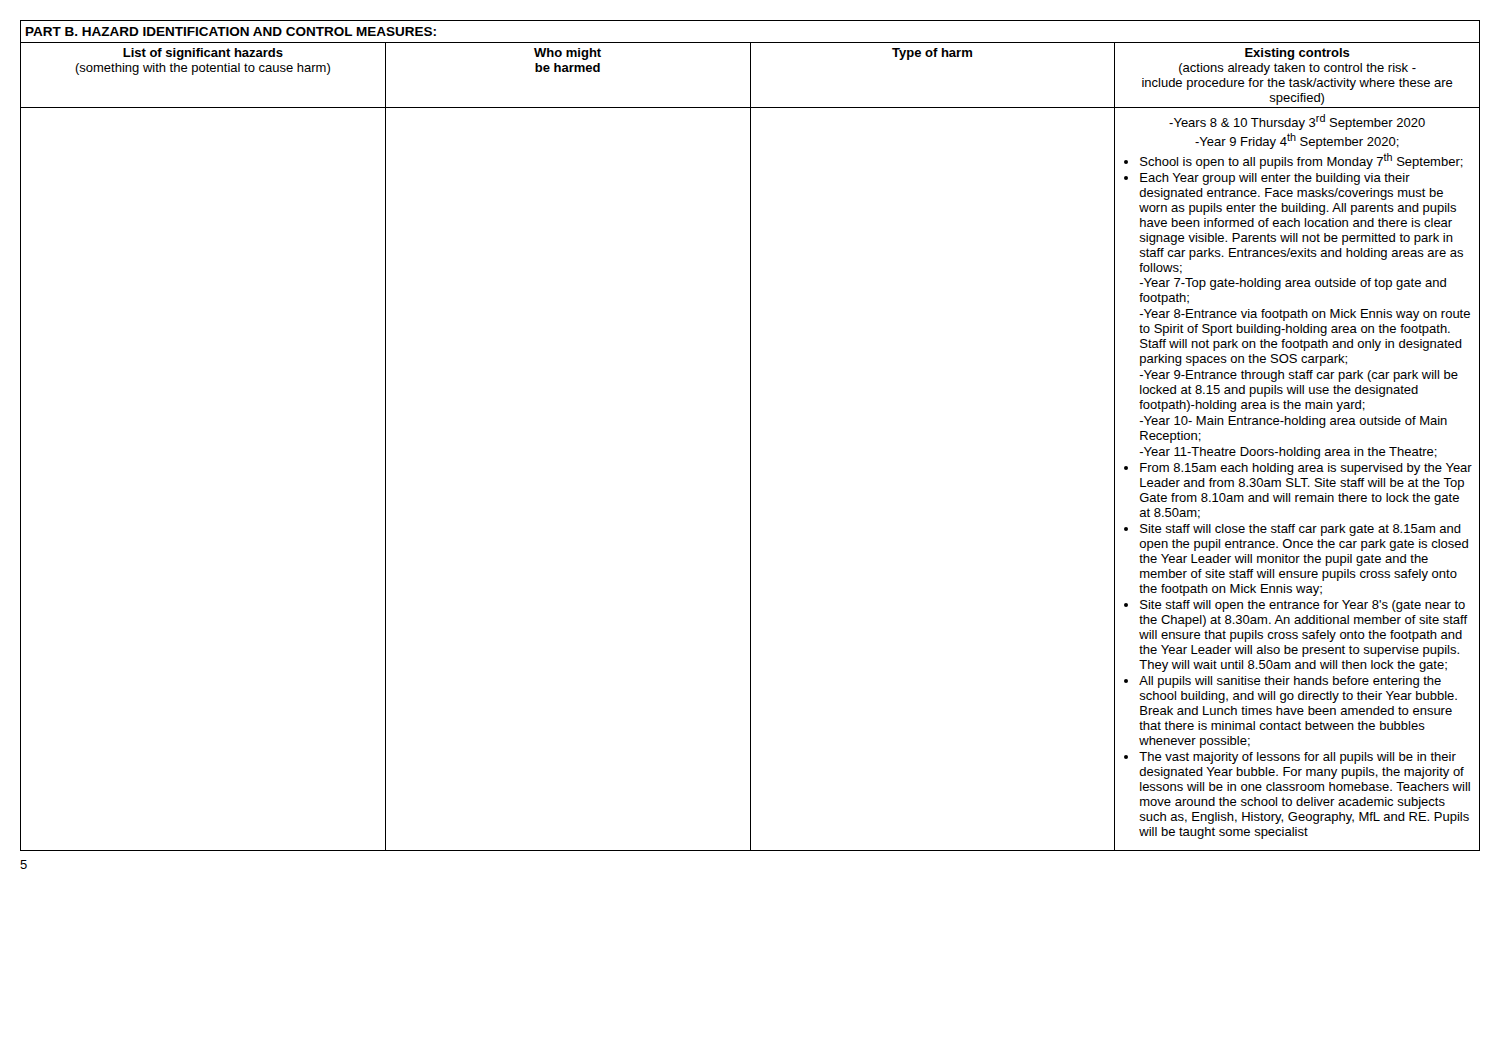| PART B. HAZARD IDENTIFICATION AND CONTROL MEASURES: |
| List of significant hazards (something with the potential to cause harm) | Who might be harmed | Type of harm | Existing controls (actions already taken to control the risk - include procedure for the task/activity where these are specified) |
| | | | -Years 8 & 10 Thursday 3 rd September 2020 -Year 9 Friday 4 th September 2020; School is open to all pupils from Monday 7 th September; Each Year group will enter the building via their designated entrance. Face masks/coverings must be worn as pupils enter the building. All parents and pupils have been informed of each location and there is clear signage visible. Parents will not be permitted to park in staff car parks. Entrances/exits and holding areas are as follows; -Year 7-Top gate-holding area outside of top gate and footpath; -Year 8-Entrance via footpath on Mick Ennis way on route to Spirit of Sport building-holding area on the footpath. Staff will not park on the footpath and only in designated parking spaces on the SOS carpark; -Year 9-Entrance through staff car park (car park will be locked at 8.15 and pupils will use the designated footpath)-holding area is the main yard; -Year 10- Main Entrance-holding area outside of Main Reception; -Year 11-Theatre Doors-holding area in the Theatre; From 8.15am each holding area is supervised by the Year Leader and from 8.30am SLT. Site staff will be at the Top Gate from 8.10am and will remain there to lock the gate at 8.50am; Site staff will close the staff car park gate at 8.15am and open the pupil entrance. Once the car park gate is closed the Year Leader will monitor the pupil gate and the member of site staff will ensure pupils cross safely onto the footpath on Mick Ennis way; Site staff will open the entrance for Year 8's (gate near to the Chapel) at 8.30am. An additional member of site staff will ensure that pupils cross safely onto the footpath and the Year Leader will also be present to supervise pupils. They will wait until 8.50am and will then lock the gate; All pupils will sanitise their hands before entering the school building, and will go directly to their Year bubble. Break and Lunch times have been amended to ensure that there is minimal contact between the bubbles whenever possible; The vast majority of lessons for all pupils will be in their designated Year bubble. For many pupils, the majority of lessons will be in one classroom homebase. Teachers will move around the school to deliver academic subjects such as, English, History, Geography, MfL and RE. Pupils will be taught some specialist |
5